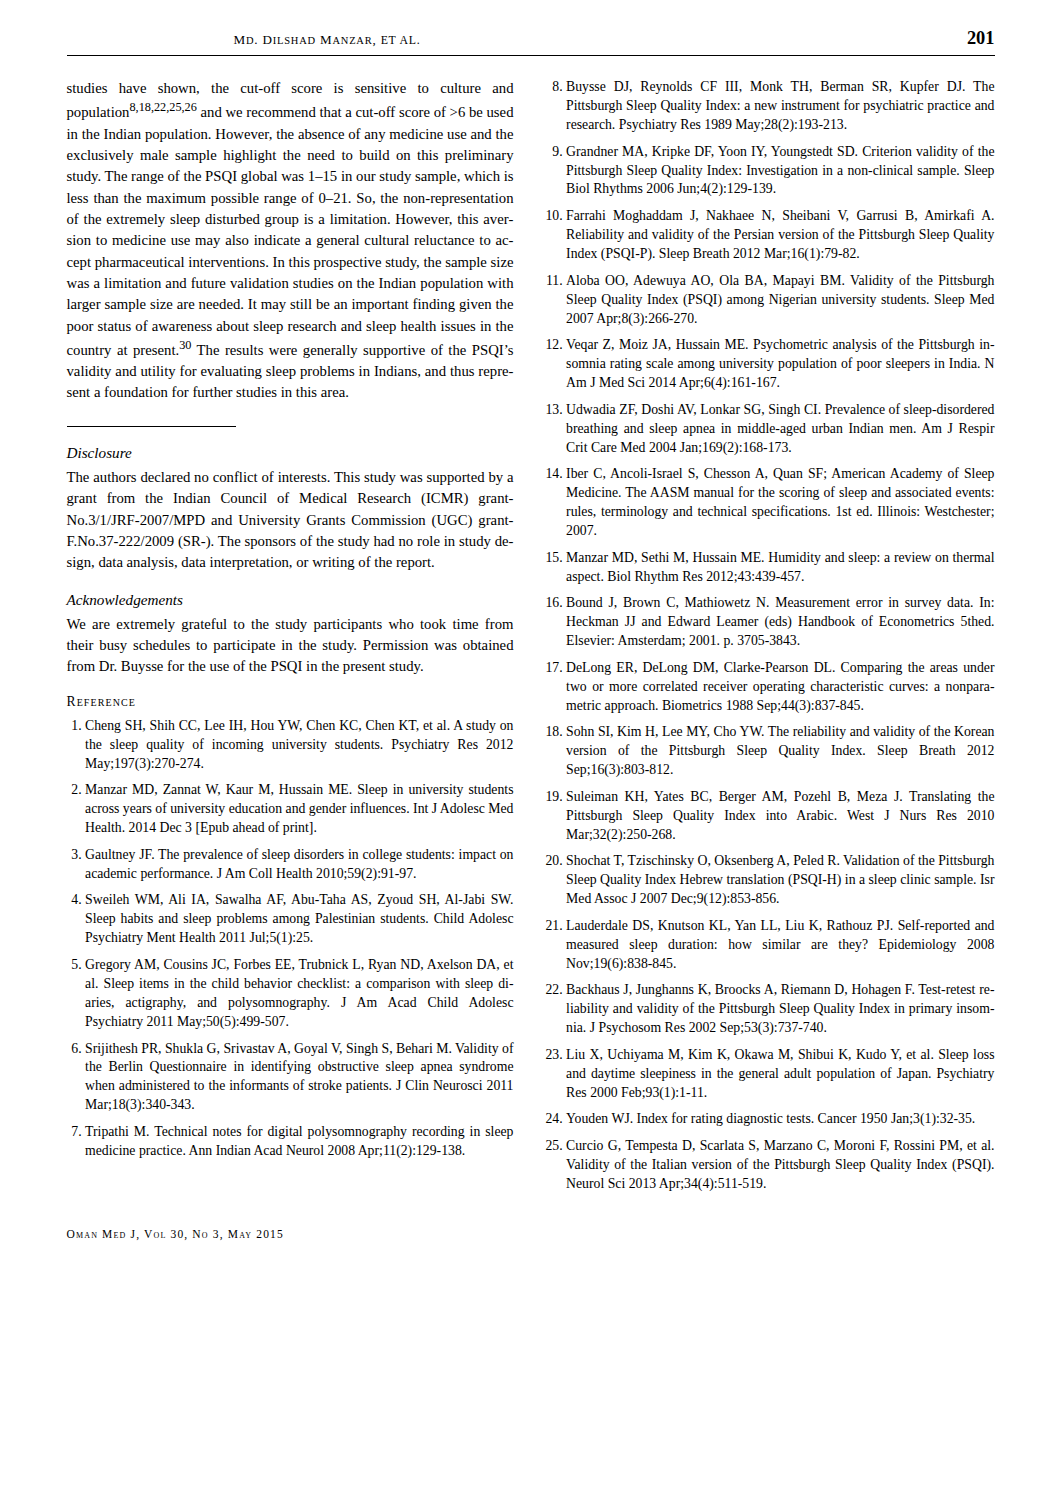MD. DILSHAD MANZAR, ET AL.
201
studies have shown, the cut-off score is sensitive to culture and population8,18,22,25,26 and we recommend that a cut-off score of >6 be used in the Indian population. However, the absence of any medicine use and the exclusively male sample highlight the need to build on this preliminary study. The range of the PSQI global was 1–15 in our study sample, which is less than the maximum possible range of 0–21. So, the non-representation of the extremely sleep disturbed group is a limitation. However, this aversion to medicine use may also indicate a general cultural reluctance to accept pharmaceutical interventions. In this prospective study, the sample size was a limitation and future validation studies on the Indian population with larger sample size are needed. It may still be an important finding given the poor status of awareness about sleep research and sleep health issues in the country at present.30 The results were generally supportive of the PSQI’s validity and utility for evaluating sleep problems in Indians, and thus represent a foundation for further studies in this area.
Disclosure
The authors declared no conflict of interests. This study was supported by a grant from the Indian Council of Medical Research (ICMR) grant- No.3/1/JRF-2007/MPD and University Grants Commission (UGC) grant-F.No.37-222/2009 (SR-). The sponsors of the study had no role in study design, data analysis, data interpretation, or writing of the report.
Acknowledgements
We are extremely grateful to the study participants who took time from their busy schedules to participate in the study. Permission was obtained from Dr. Buysse for the use of the PSQI in the present study.
Reference
Cheng SH, Shih CC, Lee IH, Hou YW, Chen KC, Chen KT, et al. A study on the sleep quality of incoming university students. Psychiatry Res 2012 May;197(3):270-274.
Manzar MD, Zannat W, Kaur M, Hussain ME. Sleep in university students across years of university education and gender influences. Int J Adolesc Med Health. 2014 Dec 3 [Epub ahead of print].
Gaultney JF. The prevalence of sleep disorders in college students: impact on academic performance. J Am Coll Health 2010;59(2):91-97.
Sweileh WM, Ali IA, Sawalha AF, Abu-Taha AS, Zyoud SH, Al-Jabi SW. Sleep habits and sleep problems among Palestinian students. Child Adolesc Psychiatry Ment Health 2011 Jul;5(1):25.
Gregory AM, Cousins JC, Forbes EE, Trubnick L, Ryan ND, Axelson DA, et al. Sleep items in the child behavior checklist: a comparison with sleep diaries, actigraphy, and polysomnography. J Am Acad Child Adolesc Psychiatry 2011 May;50(5):499-507.
Srijithesh PR, Shukla G, Srivastav A, Goyal V, Singh S, Behari M. Validity of the Berlin Questionnaire in identifying obstructive sleep apnea syndrome when administered to the informants of stroke patients. J Clin Neurosci 2011 Mar;18(3):340-343.
Tripathi M. Technical notes for digital polysomnography recording in sleep medicine practice. Ann Indian Acad Neurol 2008 Apr;11(2):129-138.
Buysse DJ, Reynolds CF III, Monk TH, Berman SR, Kupfer DJ. The Pittsburgh Sleep Quality Index: a new instrument for psychiatric practice and research. Psychiatry Res 1989 May;28(2):193-213.
Grandner MA, Kripke DF, Yoon IY, Youngstedt SD. Criterion validity of the Pittsburgh Sleep Quality Index: Investigation in a non-clinical sample. Sleep Biol Rhythms 2006 Jun;4(2):129-139.
Farrahi Moghaddam J, Nakhaee N, Sheibani V, Garrusi B, Amirkafi A. Reliability and validity of the Persian version of the Pittsburgh Sleep Quality Index (PSQI-P). Sleep Breath 2012 Mar;16(1):79-82.
Aloba OO, Adewuya AO, Ola BA, Mapayi BM. Validity of the Pittsburgh Sleep Quality Index (PSQI) among Nigerian university students. Sleep Med 2007 Apr;8(3):266-270.
Veqar Z, Moiz JA, Hussain ME. Psychometric analysis of the Pittsburgh insomnia rating scale among university population of poor sleepers in India. N Am J Med Sci 2014 Apr;6(4):161-167.
Udwadia ZF, Doshi AV, Lonkar SG, Singh CI. Prevalence of sleep-disordered breathing and sleep apnea in middle-aged urban Indian men. Am J Respir Crit Care Med 2004 Jan;169(2):168-173.
Iber C, Ancoli-Israel S, Chesson A, Quan SF; American Academy of Sleep Medicine. The AASM manual for the scoring of sleep and associated events: rules, terminology and technical specifications. 1st ed. Illinois: Westchester; 2007.
Manzar MD, Sethi M, Hussain ME. Humidity and sleep: a review on thermal aspect. Biol Rhythm Res 2012;43:439-457.
Bound J, Brown C, Mathiowetz N. Measurement error in survey data. In: Heckman JJ and Edward Leamer (eds) Handbook of Econometrics 5thed. Elsevier: Amsterdam; 2001. p. 3705-3843.
DeLong ER, DeLong DM, Clarke-Pearson DL. Comparing the areas under two or more correlated receiver operating characteristic curves: a nonparametric approach. Biometrics 1988 Sep;44(3):837-845.
Sohn SI, Kim H, Lee MY, Cho YW. The reliability and validity of the Korean version of the Pittsburgh Sleep Quality Index. Sleep Breath 2012 Sep;16(3):803-812.
Suleiman KH, Yates BC, Berger AM, Pozehl B, Meza J. Translating the Pittsburgh Sleep Quality Index into Arabic. West J Nurs Res 2010 Mar;32(2):250-268.
Shochat T, Tzischinsky O, Oksenberg A, Peled R. Validation of the Pittsburgh Sleep Quality Index Hebrew translation (PSQI-H) in a sleep clinic sample. Isr Med Assoc J 2007 Dec;9(12):853-856.
Lauderdale DS, Knutson KL, Yan LL, Liu K, Rathouz PJ. Self-reported and measured sleep duration: how similar are they? Epidemiology 2008 Nov;19(6):838-845.
Backhaus J, Junghanns K, Broocks A, Riemann D, Hohagen F. Test-retest reliability and validity of the Pittsburgh Sleep Quality Index in primary insomnia. J Psychosom Res 2002 Sep;53(3):737-740.
Liu X, Uchiyama M, Kim K, Okawa M, Shibui K, Kudo Y, et al. Sleep loss and daytime sleepiness in the general adult population of Japan. Psychiatry Res 2000 Feb;93(1):1-11.
Youden WJ. Index for rating diagnostic tests. Cancer 1950 Jan;3(1):32-35.
Curcio G, Tempesta D, Scarlata S, Marzano C, Moroni F, Rossini PM, et al. Validity of the Italian version of the Pittsburgh Sleep Quality Index (PSQI). Neurol Sci 2013 Apr;34(4):511-519.
Oman Med J, Vol 30, No 3, May 2015